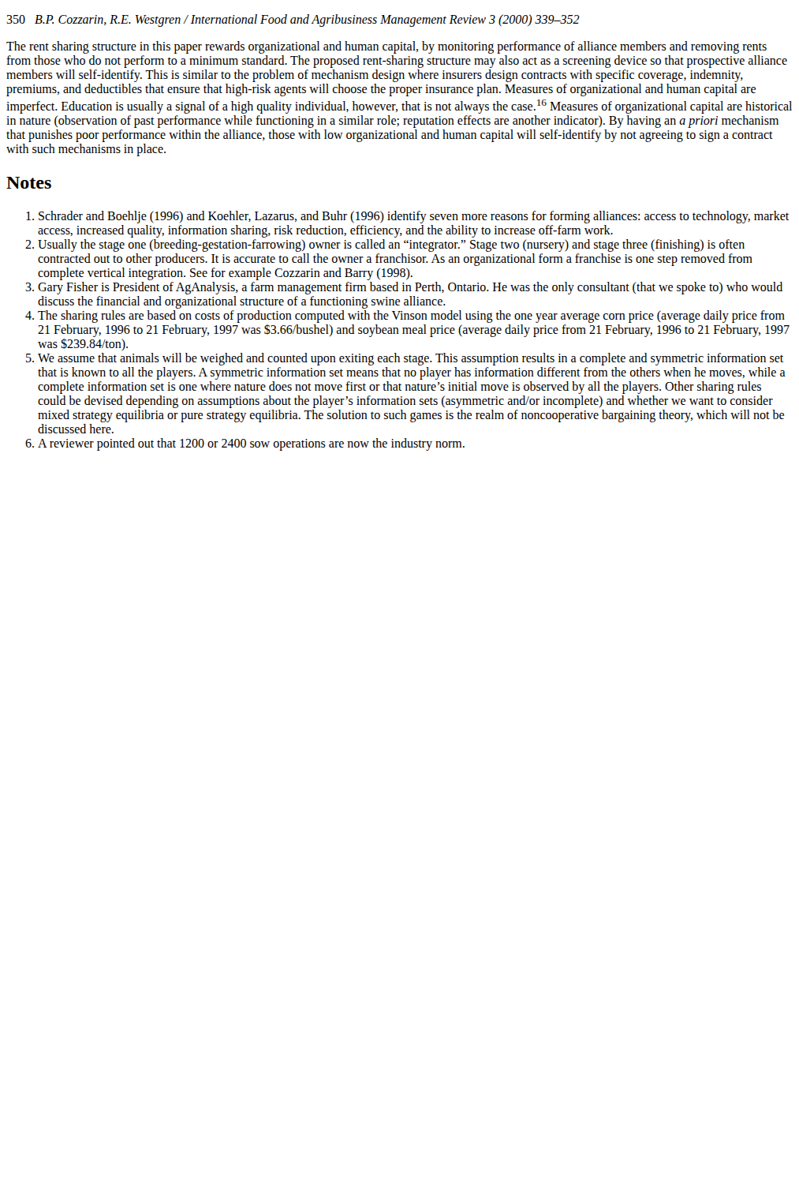350 B.P. Cozzarin, R.E. Westgren / International Food and Agribusiness Management Review 3 (2000) 339–352
The rent sharing structure in this paper rewards organizational and human capital, by monitoring performance of alliance members and removing rents from those who do not perform to a minimum standard. The proposed rent-sharing structure may also act as a screening device so that prospective alliance members will self-identify. This is similar to the problem of mechanism design where insurers design contracts with specific coverage, indemnity, premiums, and deductibles that ensure that high-risk agents will choose the proper insurance plan. Measures of organizational and human capital are imperfect. Education is usually a signal of a high quality individual, however, that is not always the case.16 Measures of organizational capital are historical in nature (observation of past performance while functioning in a similar role; reputation effects are another indicator). By having an a priori mechanism that punishes poor performance within the alliance, those with low organizational and human capital will self-identify by not agreeing to sign a contract with such mechanisms in place.
Notes
Schrader and Boehlje (1996) and Koehler, Lazarus, and Buhr (1996) identify seven more reasons for forming alliances: access to technology, market access, increased quality, information sharing, risk reduction, efficiency, and the ability to increase off-farm work.
Usually the stage one (breeding-gestation-farrowing) owner is called an “integrator.” Stage two (nursery) and stage three (finishing) is often contracted out to other producers. It is accurate to call the owner a franchisor. As an organizational form a franchise is one step removed from complete vertical integration. See for example Cozzarin and Barry (1998).
Gary Fisher is President of AgAnalysis, a farm management firm based in Perth, Ontario. He was the only consultant (that we spoke to) who would discuss the financial and organizational structure of a functioning swine alliance.
The sharing rules are based on costs of production computed with the Vinson model using the one year average corn price (average daily price from 21 February, 1996 to 21 February, 1997 was $3.66/bushel) and soybean meal price (average daily price from 21 February, 1996 to 21 February, 1997 was $239.84/ton).
We assume that animals will be weighed and counted upon exiting each stage. This assumption results in a complete and symmetric information set that is known to all the players. A symmetric information set means that no player has information different from the others when he moves, while a complete information set is one where nature does not move first or that nature’s initial move is observed by all the players. Other sharing rules could be devised depending on assumptions about the player’s information sets (asymmetric and/or incomplete) and whether we want to consider mixed strategy equilibria or pure strategy equilibria. The solution to such games is the realm of noncooperative bargaining theory, which will not be discussed here.
A reviewer pointed out that 1200 or 2400 sow operations are now the industry norm.